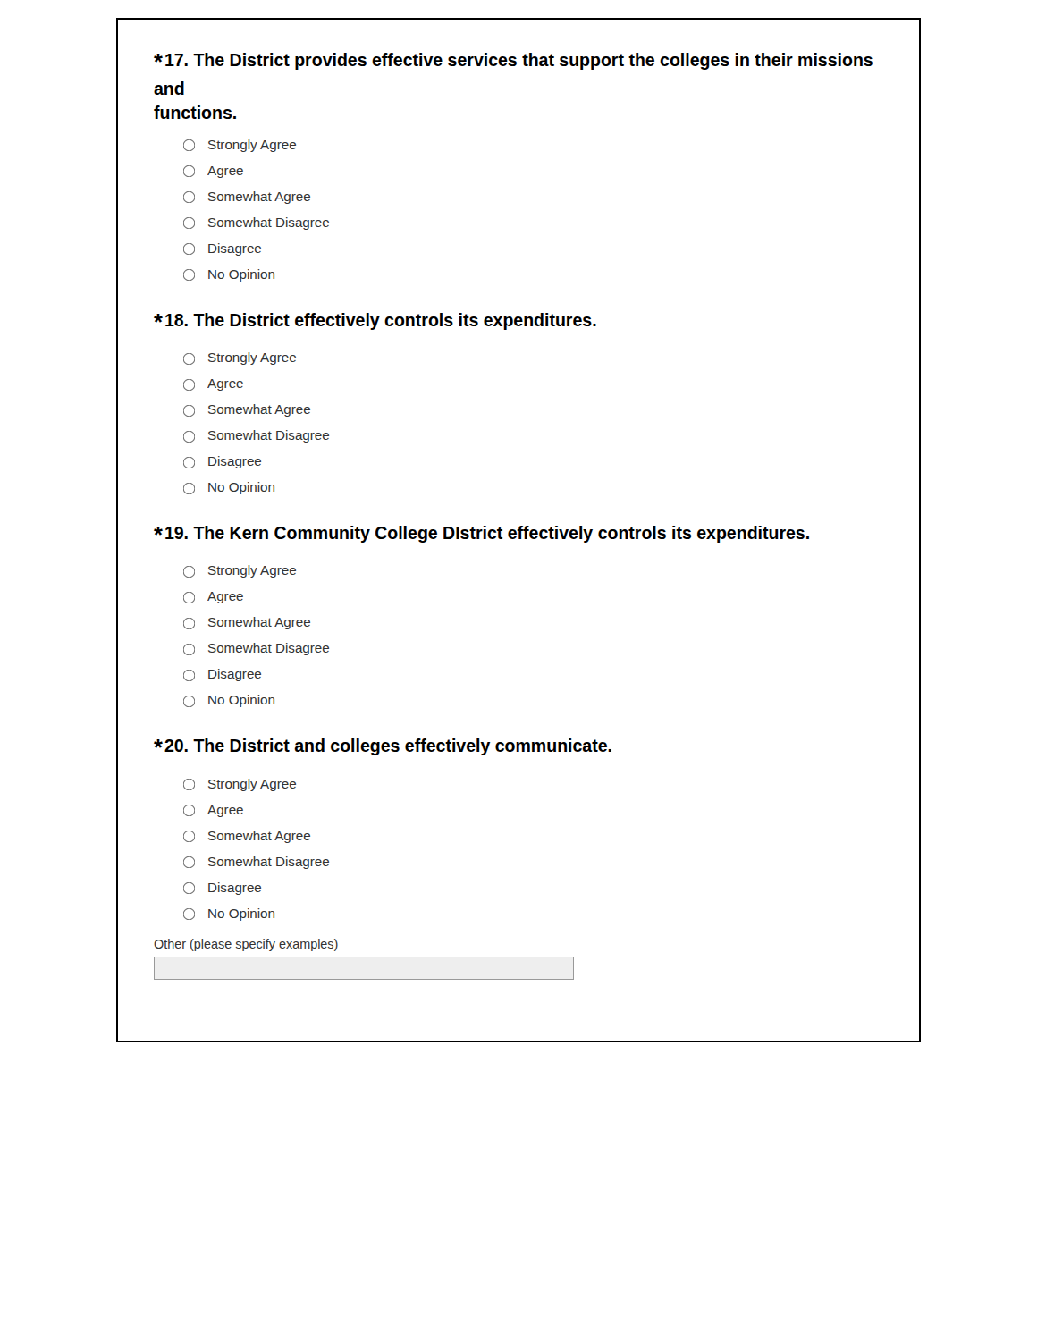*17. The District provides effective services that support the colleges in their missions and
functions.
Strongly Agree
Agree
Somewhat Agree
Somewhat Disagree
Disagree
No Opinion
*18. The District effectively controls its expenditures.
Strongly Agree
Agree
Somewhat Agree
Somewhat Disagree
Disagree
No Opinion
*19. The Kern Community College DIstrict effectively controls its expenditures.
Strongly Agree
Agree
Somewhat Agree
Somewhat Disagree
Disagree
No Opinion
*20. The District and colleges effectively communicate.
Strongly Agree
Agree
Somewhat Agree
Somewhat Disagree
Disagree
No Opinion
Other (please specify examples)